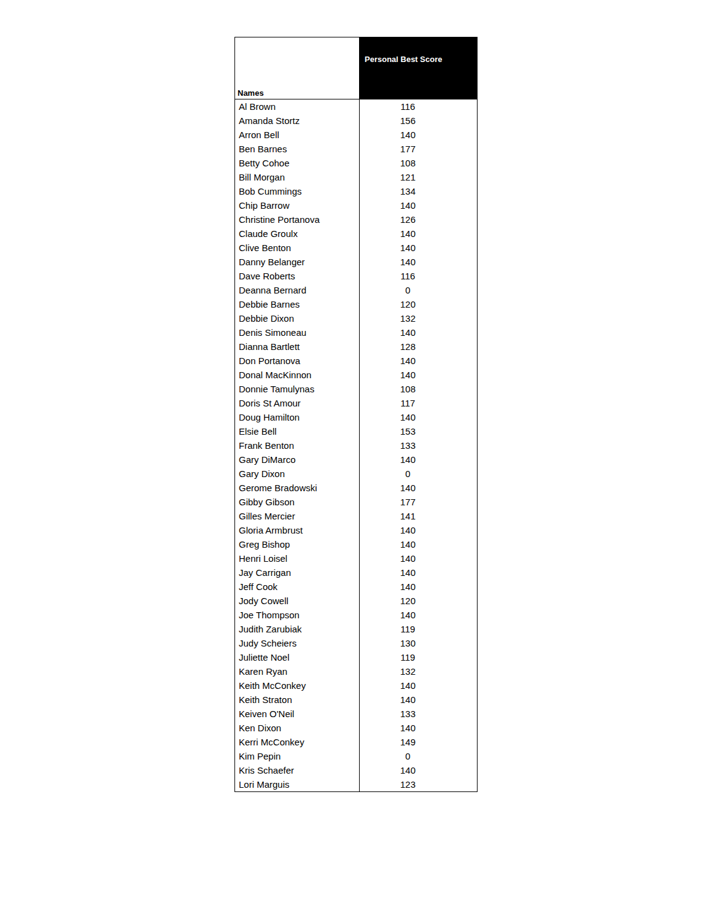| Names | Personal Best Score |
| --- | --- |
| Al Brown | 116 |
| Amanda Stortz | 156 |
| Arron Bell | 140 |
| Ben Barnes | 177 |
| Betty Cohoe | 108 |
| Bill Morgan | 121 |
| Bob Cummings | 134 |
| Chip Barrow | 140 |
| Christine Portanova | 126 |
| Claude Groulx | 140 |
| Clive Benton | 140 |
| Danny Belanger | 140 |
| Dave Roberts | 116 |
| Deanna Bernard | 0 |
| Debbie Barnes | 120 |
| Debbie Dixon | 132 |
| Denis Simoneau | 140 |
| Dianna Bartlett | 128 |
| Don Portanova | 140 |
| Donal MacKinnon | 140 |
| Donnie Tamulynas | 108 |
| Doris St Amour | 117 |
| Doug Hamilton | 140 |
| Elsie Bell | 153 |
| Frank Benton | 133 |
| Gary DiMarco | 140 |
| Gary Dixon | 0 |
| Gerome Bradowski | 140 |
| Gibby Gibson | 177 |
| Gilles Mercier | 141 |
| Gloria Armbrust | 140 |
| Greg Bishop | 140 |
| Henri Loisel | 140 |
| Jay Carrigan | 140 |
| Jeff Cook | 140 |
| Jody Cowell | 120 |
| Joe Thompson | 140 |
| Judith Zarubiak | 119 |
| Judy Scheiers | 130 |
| Juliette Noel | 119 |
| Karen Ryan | 132 |
| Keith McConkey | 140 |
| Keith Straton | 140 |
| Keiven O'Neil | 133 |
| Ken Dixon | 140 |
| Kerri McConkey | 149 |
| Kim Pepin | 0 |
| Kris Schaefer | 140 |
| Lori Marguis | 123 |